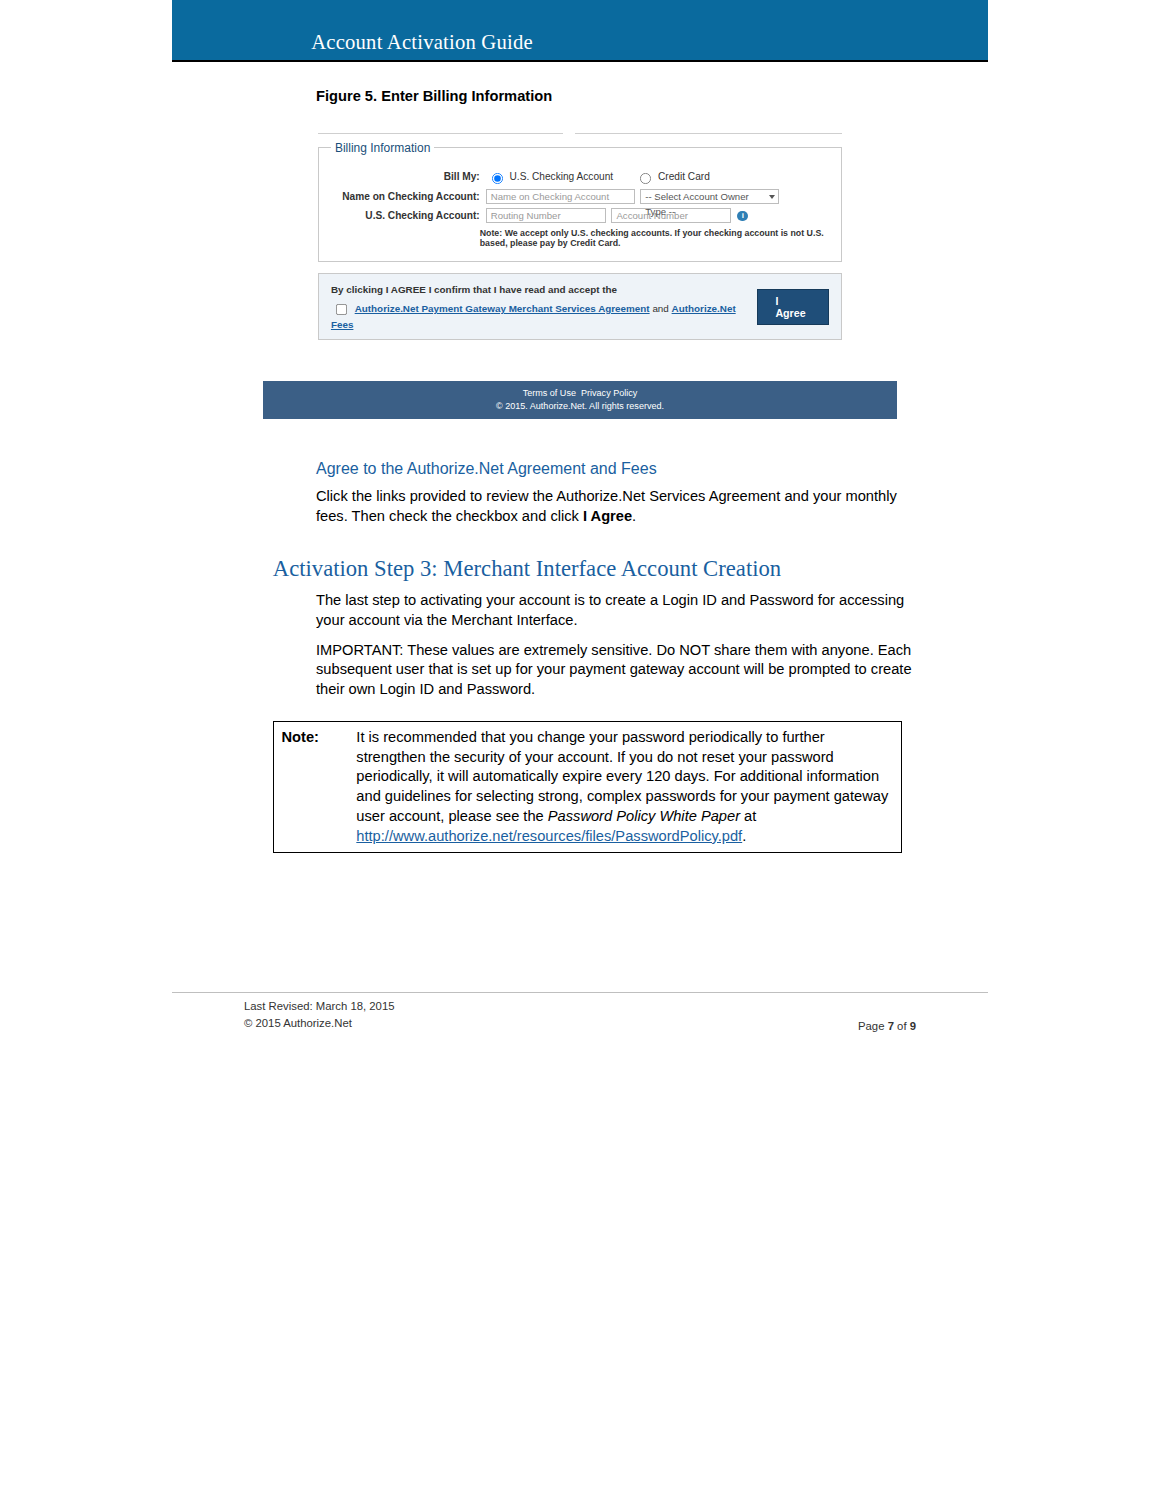Account Activation Guide
Figure 5. Enter Billing Information
Billing Information
Bill My:
U.S. Checking Account Credit Card
Name on Checking Account:
Name on Checking Account
-- Select Account Owner Type --
U.S. Checking Account:
Routing Number
Account Number
i
Note: We accept only U.S. checking accounts. If your checking account is not U.S. based, please pay by Credit Card.
By clicking I AGREE I confirm that I have read and accept the
Authorize.Net Payment Gateway Merchant Services Agreement and Authorize.Net Fees
I Agree
Terms of Use Privacy Policy
© 2015. Authorize.Net. All rights reserved.
Agree to the Authorize.Net Agreement and Fees
Click the links provided to review the Authorize.Net Services Agreement and your monthly fees. Then check the checkbox and click I Agree.
Activation Step 3: Merchant Interface Account Creation
The last step to activating your account is to create a Login ID and Password for accessing your account via the Merchant Interface.
IMPORTANT: These values are extremely sensitive. Do NOT share them with anyone. Each subsequent user that is set up for your payment gateway account will be prompted to create their own Login ID and Password.
| Note: | It is recommended that you change your password periodically to further strengthen the security of your account. If you do not reset your password periodically, it will automatically expire every 120 days. For additional information and guidelines for selecting strong, complex passwords for your payment gateway user account, please see the Password Policy White Paper at http://www.authorize.net/resources/files/PasswordPolicy.pdf . |
Last Revised: March 18, 2015
© 2015 Authorize.Net
Page 7 of 9